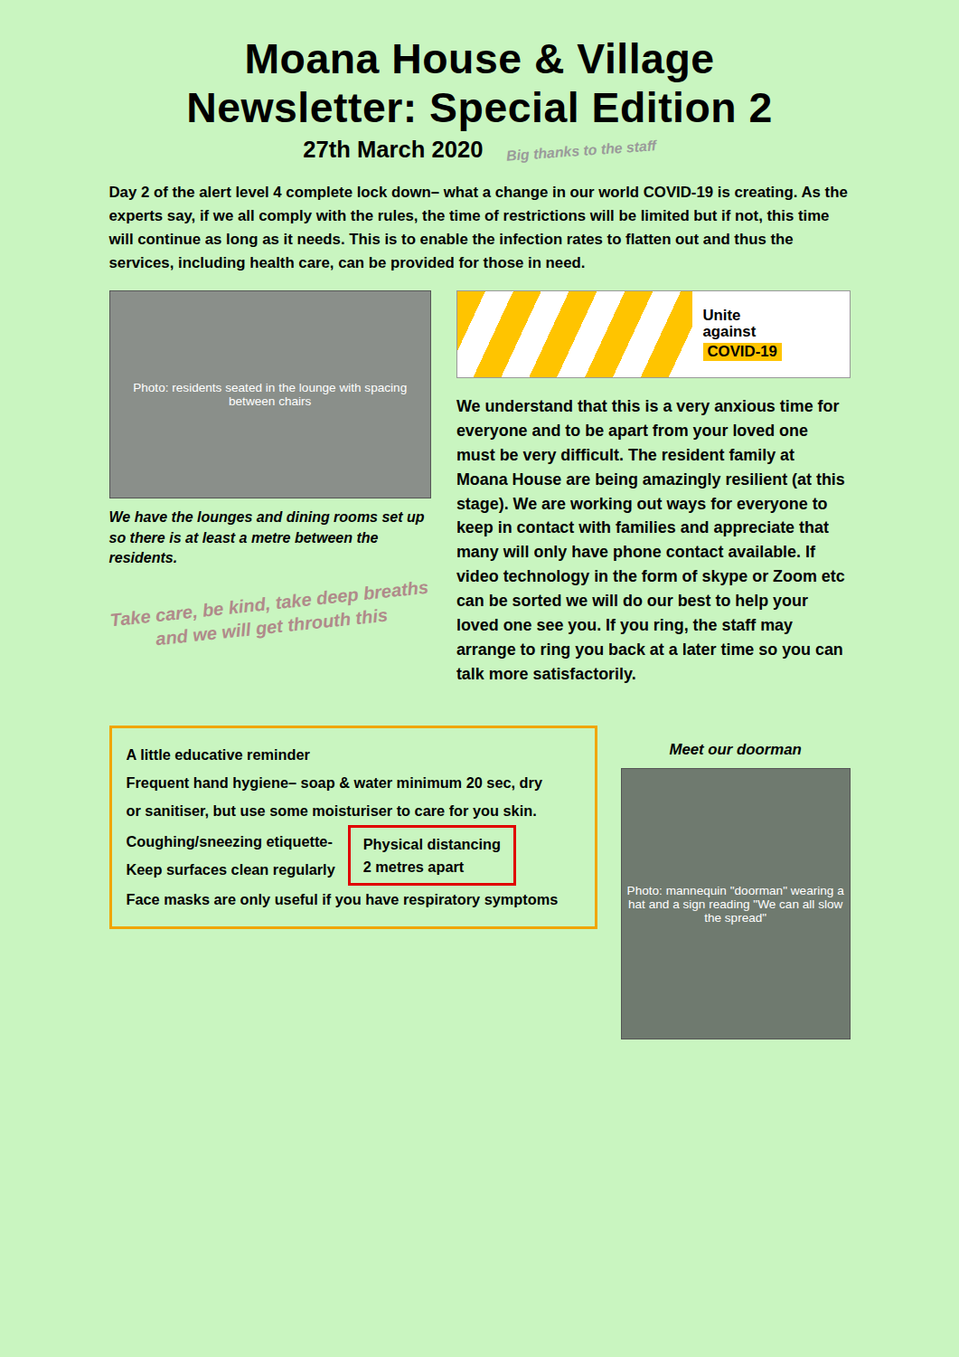Moana House & Village
Newsletter: Special Edition 2
27th March 2020 Big thanks to the staff
Day 2 of the alert level 4 complete lock down– what a change in our world COVID-19 is creating. As the experts say, if we all comply with the rules, the time of restrictions will be limited but if not, this time will continue as long as it needs. This is to enable the infection rates to flatten out and thus the services, including health care, can be provided for those in need.
Photo: residents seated in the lounge with spacing between chairs
We have the lounges and dining rooms set up so there is at least a metre between the residents.
Take care, be kind, take deep breaths
and we will get throuth this
Unite against COVID-19
We understand that this is a very anxious time for everyone and to be apart from your loved one must be very difficult. The resident family at Moana House are being amazingly resilient (at this stage). We are working out ways for everyone to keep in contact with families and appreciate that many will only have phone contact available. If video technology in the form of skype or Zoom etc can be sorted we will do our best to help your loved one see you. If you ring, the staff may arrange to ring you back at a later time so you can talk more satisfactorily.
A little educative reminder
Frequent hand hygiene– soap & water minimum 20 sec, dry
or sanitiser, but use some moisturiser to care for you skin.
Coughing/sneezing etiquette-
Keep surfaces clean regularly
Physical distancing
2 metres apart
Face masks are only useful if you have respiratory symptoms
Meet our doorman
Photo: mannequin "doorman" wearing a hat and a sign reading "We can all slow the spread"